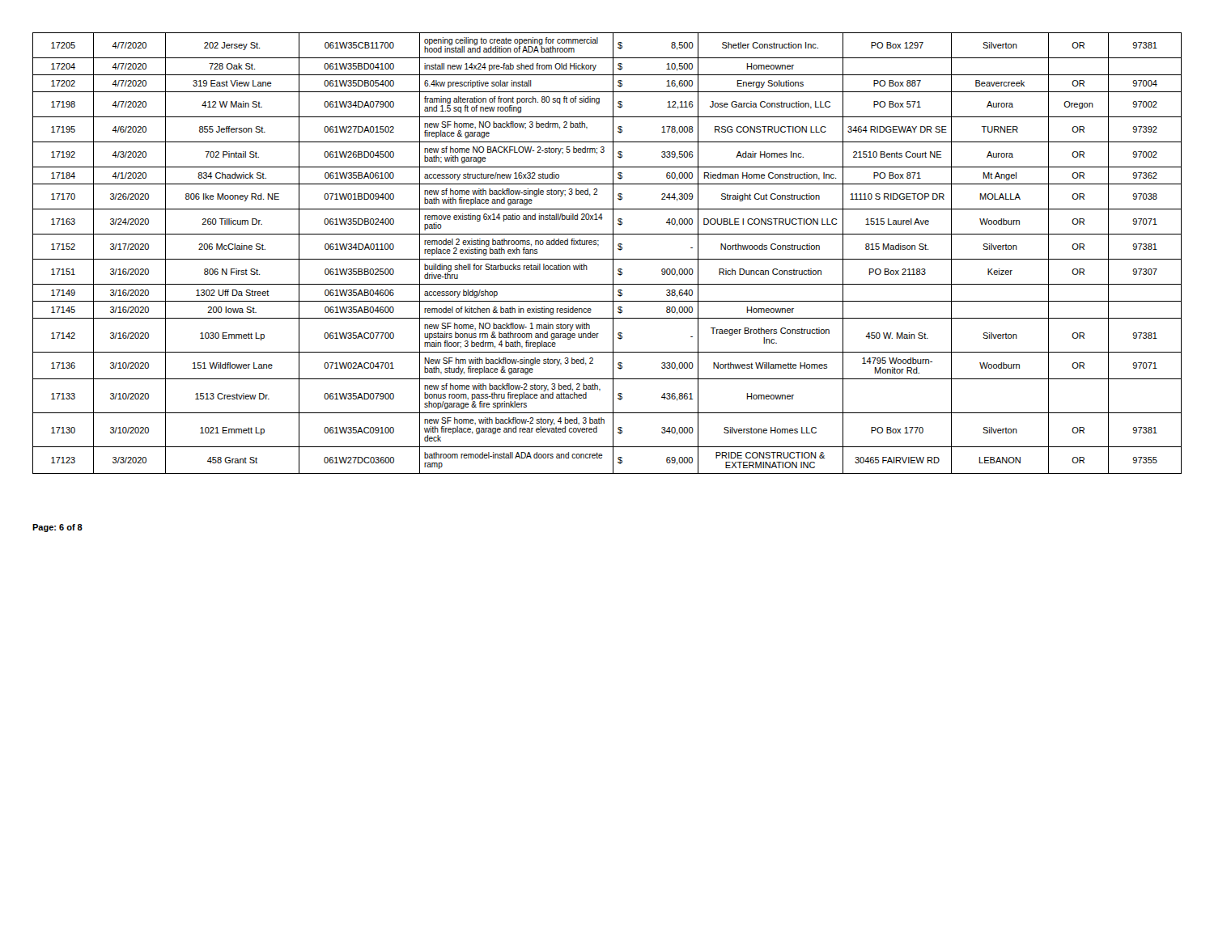| 17205 | 4/7/2020 | 202 Jersey St. | 061W35CB11700 | opening ceiling to create opening for commercial hood install and addition of ADA bathroom | $ 8,500 | Shetler Construction Inc. | PO Box 1297 | Silverton | OR | 97381 |
| 17204 | 4/7/2020 | 728 Oak St. | 061W35BD04100 | install new 14x24 pre-fab shed from Old Hickory | $ 10,500 | Homeowner | | | | |
| 17202 | 4/7/2020 | 319 East View Lane | 061W35DB05400 | 6.4kw prescriptive solar install | $ 16,600 | Energy Solutions | PO Box 887 | Beavercreek | OR | 97004 |
| 17198 | 4/7/2020 | 412 W Main St. | 061W34DA07900 | framing alteration of front porch. 80 sq ft of siding and 1.5 sq ft of new roofing | $ 12,116 | Jose Garcia Construction, LLC | PO Box 571 | Aurora | Oregon | 97002 |
| 17195 | 4/6/2020 | 855 Jefferson St. | 061W27DA01502 | new SF home, NO backflow; 3 bedrm, 2 bath, fireplace & garage | $ 178,008 | RSG CONSTRUCTION LLC | 3464 RIDGEWAY DR SE | TURNER | OR | 97392 |
| 17192 | 4/3/2020 | 702 Pintail St. | 061W26BD04500 | new sf home NO BACKFLOW- 2-story; 5 bedrm; 3 bath; with garage | $ 339,506 | Adair Homes Inc. | 21510 Bents Court NE | Aurora | OR | 97002 |
| 17184 | 4/1/2020 | 834 Chadwick St. | 061W35BA06100 | accessory structure/new 16x32 studio | $ 60,000 | Riedman Home Construction, Inc. | PO Box 871 | Mt Angel | OR | 97362 |
| 17170 | 3/26/2020 | 806 Ike Mooney Rd. NE | 071W01BD09400 | new sf home with backflow-single story; 3 bed, 2 bath with fireplace and garage | $ 244,309 | Straight Cut Construction | 11110 S RIDGETOP DR | MOLALLA | OR | 97038 |
| 17163 | 3/24/2020 | 260 Tillicum Dr. | 061W35DB02400 | remove existing 6x14 patio and install/build 20x14 patio | $ 40,000 | DOUBLE I CONSTRUCTION LLC | 1515 Laurel Ave | Woodburn | OR | 97071 |
| 17152 | 3/17/2020 | 206 McClaine St. | 061W34DA01100 | remodel 2 existing bathrooms, no added fixtures; replace 2 existing bath exh fans | $ - | Northwoods Construction | 815 Madison St. | Silverton | OR | 97381 |
| 17151 | 3/16/2020 | 806 N First St. | 061W35BB02500 | building shell for Starbucks retail location with drive-thru | $ 900,000 | Rich Duncan Construction | PO Box 21183 | Keizer | OR | 97307 |
| 17149 | 3/16/2020 | 1302 Uff Da Street | 061W35AB04606 | accessory bldg/shop | $ 38,640 | | | | | |
| 17145 | 3/16/2020 | 200 Iowa St. | 061W35AB04600 | remodel of kitchen & bath in existing residence | $ 80,000 | Homeowner | | | | |
| 17142 | 3/16/2020 | 1030 Emmett Lp | 061W35AC07700 | new SF home, NO backflow- 1 main story with upstairs bonus rm & bathroom and garage under main floor; 3 bedrm, 4 bath, fireplace | $ - | Traeger Brothers Construction Inc. | 450 W. Main St. | Silverton | OR | 97381 |
| 17136 | 3/10/2020 | 151 Wildflower Lane | 071W02AC04701 | New SF hm with backflow-single story, 3 bed, 2 bath, study, fireplace & garage | $ 330,000 | Northwest Willamette Homes | 14795 Woodburn-Monitor Rd. | Woodburn | OR | 97071 |
| 17133 | 3/10/2020 | 1513 Crestview Dr. | 061W35AD07900 | new sf home with backflow-2 story, 3 bed, 2 bath, bonus room, pass-thru fireplace and attached shop/garage & fire sprinklers | $ 436,861 | Homeowner | | | | |
| 17130 | 3/10/2020 | 1021 Emmett Lp | 061W35AC09100 | new SF home, with backflow-2 story, 4 bed, 3 bath with fireplace, garage and rear elevated covered deck | $ 340,000 | Silverstone Homes LLC | PO Box 1770 | Silverton | OR | 97381 |
| 17123 | 3/3/2020 | 458 Grant St | 061W27DC03600 | bathroom remodel-install ADA doors and concrete ramp | $ 69,000 | PRIDE CONSTRUCTION & EXTERMINATION INC | 30465 FAIRVIEW RD | LEBANON | OR | 97355 |
Page: 6 of 8